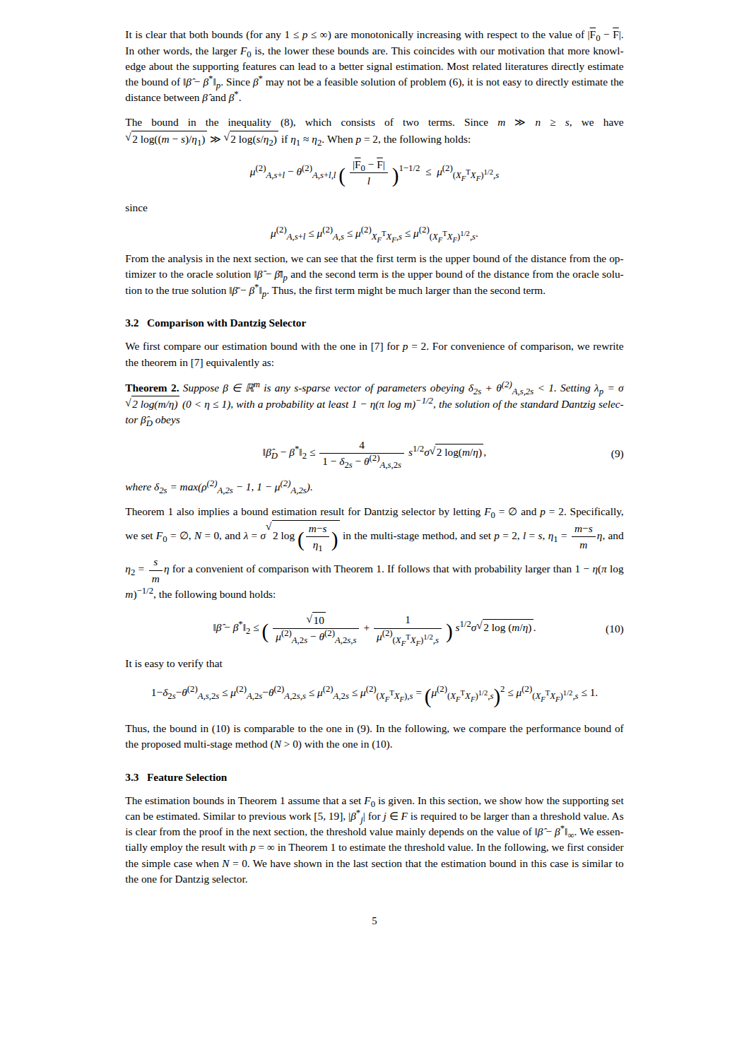It is clear that both bounds (for any 1 ≤ p ≤ ∞) are monotonically increasing with respect to the value of |F0 − F|. In other words, the larger F0 is, the lower these bounds are. This coincides with our motivation that more knowledge about the supporting features can lead to a better signal estimation. Most related literatures directly estimate the bound of ‖β̂ − β*‖p. Since β* may not be a feasible solution of problem (6), it is not easy to directly estimate the distance between β̂ and β*.
The bound in the inequality (8), which consists of two terms. Since m ≫ n ≥ s, we have 2 log((m − s)/η1) ≫ 2 log(s/η2) if η1 ≈ η2. When p = 2, the following holds:
μ(2)A,s+l − θ(2)A,s+l,l ( |F0 − F|l )1−1/2 ≤ μ(2)(XFTXF)1/2,s
since
μ(2)A,s+l ≤ μ(2)A,s ≤ μ(2)XFTXF,s ≤ μ(2)(XFTXF)1/2,s.
From the analysis in the next section, we can see that the first term is the upper bound of the distance from the optimizer to the oracle solution ‖β̂ − β̄‖p and the second term is the upper bound of the distance from the oracle solution to the true solution ‖β̄ − β*‖p. Thus, the first term might be much larger than the second term.
3.2 Comparison with Dantzig Selector
We first compare our estimation bound with the one in [7] for p = 2. For convenience of comparison, we rewrite the theorem in [7] equivalently as:
Theorem 2. Suppose β ∈ ℝm is any s-sparse vector of parameters obeying δ2s + θ(2)A,s,2s < 1. Setting λp = σ 2 log(m/η) (0 < η ≤ 1), with a probability at least 1 − η(π log m)−1/2, the solution of the standard Dantzig selector β̂D obeys
‖β̂D − β*‖2 ≤ 41 − δ2s − θ(2)A,s,2s s1/2σ 2 log(m/η), (9)
where δ2s = max(ρ(2)A,2s − 1, 1 − μ(2)A,2s).
Theorem 1 also implies a bound estimation result for Dantzig selector by letting F0 = ∅ and p = 2. Specifically, we set F0 = ∅, N = 0, and λ = σ 2 log (m−s η1) in the multi-stage method, and set p = 2, l = s, η1 = m−s m η, and η2 = sm η for a convenient of comparison with Theorem 1. If follows that with probability larger than 1 − η(π log m)−1/2, the following bound holds:
‖β̂ − β*‖2 ≤ ( 10 μ(2)A,2s − θ(2)A,2s,s + 1 μ(2)(XFTXF)1/2,s ) s1/2σ 2 log (m/η). (10)
It is easy to verify that
1−δ2s−θ(2)A,s,2s ≤ μ(2)A,2s−θ(2)A,2s,s ≤ μ(2)A,2s ≤ μ(2)(XFTXF),s = (μ(2)(XFTXF)1/2,s)2 ≤ μ(2)(XFTXF)1/2,s ≤ 1.
Thus, the bound in (10) is comparable to the one in (9). In the following, we compare the performance bound of the proposed multi-stage method (N > 0) with the one in (10).
3.3 Feature Selection
The estimation bounds in Theorem 1 assume that a set F0 is given. In this section, we show how the supporting set can be estimated. Similar to previous work [5, 19], |β*j| for j ∈ F is required to be larger than a threshold value. As is clear from the proof in the next section, the threshold value mainly depends on the value of ‖β̂ − β*‖∞. We essentially employ the result with p = ∞ in Theorem 1 to estimate the threshold value. In the following, we first consider the simple case when N = 0. We have shown in the last section that the estimation bound in this case is similar to the one for Dantzig selector.
5